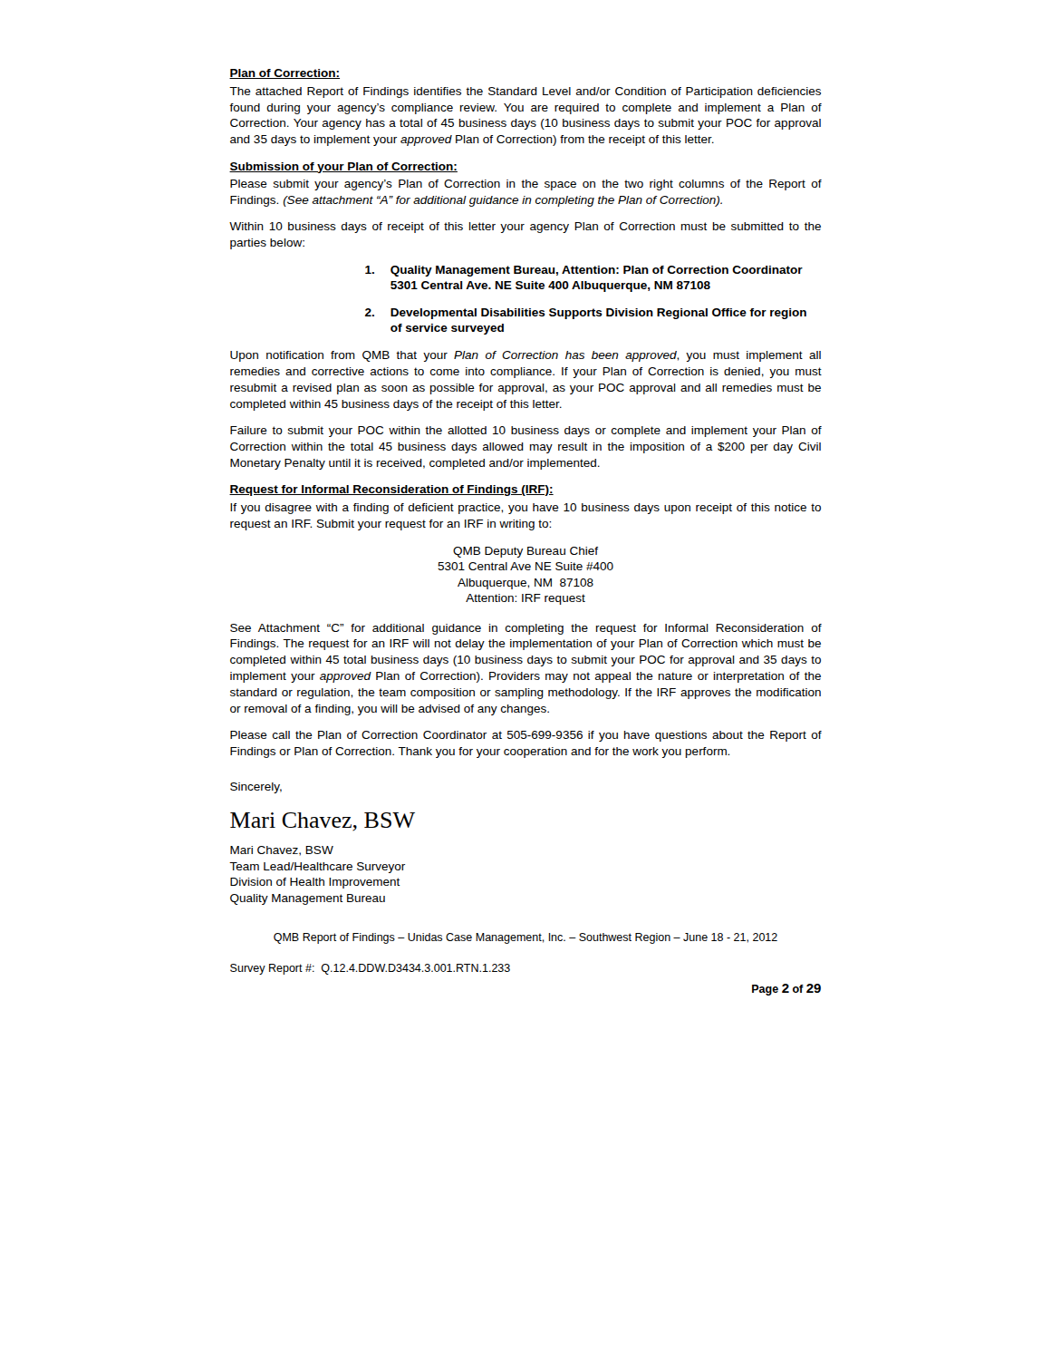Plan of Correction:
The attached Report of Findings identifies the Standard Level and/or Condition of Participation deficiencies found during your agency’s compliance review. You are required to complete and implement a Plan of Correction. Your agency has a total of 45 business days (10 business days to submit your POC for approval and 35 days to implement your approved Plan of Correction) from the receipt of this letter.
Submission of your Plan of Correction:
Please submit your agency’s Plan of Correction in the space on the two right columns of the Report of Findings. (See attachment “A” for additional guidance in completing the Plan of Correction).
Within 10 business days of receipt of this letter your agency Plan of Correction must be submitted to the parties below:
1. Quality Management Bureau, Attention: Plan of Correction Coordinator5301 Central Ave. NE Suite 400 Albuquerque, NM 87108
2. Developmental Disabilities Supports Division Regional Office for region of service surveyed
Upon notification from QMB that your Plan of Correction has been approved, you must implement all remedies and corrective actions to come into compliance. If your Plan of Correction is denied, you must resubmit a revised plan as soon as possible for approval, as your POC approval and all remedies must be completed within 45 business days of the receipt of this letter.
Failure to submit your POC within the allotted 10 business days or complete and implement your Plan of Correction within the total 45 business days allowed may result in the imposition of a $200 per day Civil Monetary Penalty until it is received, completed and/or implemented.
Request for Informal Reconsideration of Findings (IRF):
If you disagree with a finding of deficient practice, you have 10 business days upon receipt of this notice to request an IRF. Submit your request for an IRF in writing to:
QMB Deputy Bureau Chief
5301 Central Ave NE Suite #400
Albuquerque, NM 87108
Attention: IRF request
See Attachment “C” for additional guidance in completing the request for Informal Reconsideration of Findings. The request for an IRF will not delay the implementation of your Plan of Correction which must be completed within 45 total business days (10 business days to submit your POC for approval and 35 days to implement your approved Plan of Correction). Providers may not appeal the nature or interpretation of the standard or regulation, the team composition or sampling methodology. If the IRF approves the modification or removal of a finding, you will be advised of any changes.
Please call the Plan of Correction Coordinator at 505-699-9356 if you have questions about the Report of Findings or Plan of Correction. Thank you for your cooperation and for the work you perform.
Sincerely,
Mari Chavez, BSW
Mari Chavez, BSW
Team Lead/Healthcare Surveyor
Division of Health Improvement
Quality Management Bureau
QMB Report of Findings – Unidas Case Management, Inc. – Southwest Region – June 18 - 21, 2012
Survey Report #: Q.12.4.DDW.D3434.3.001.RTN.1.233
Page 2 of 29